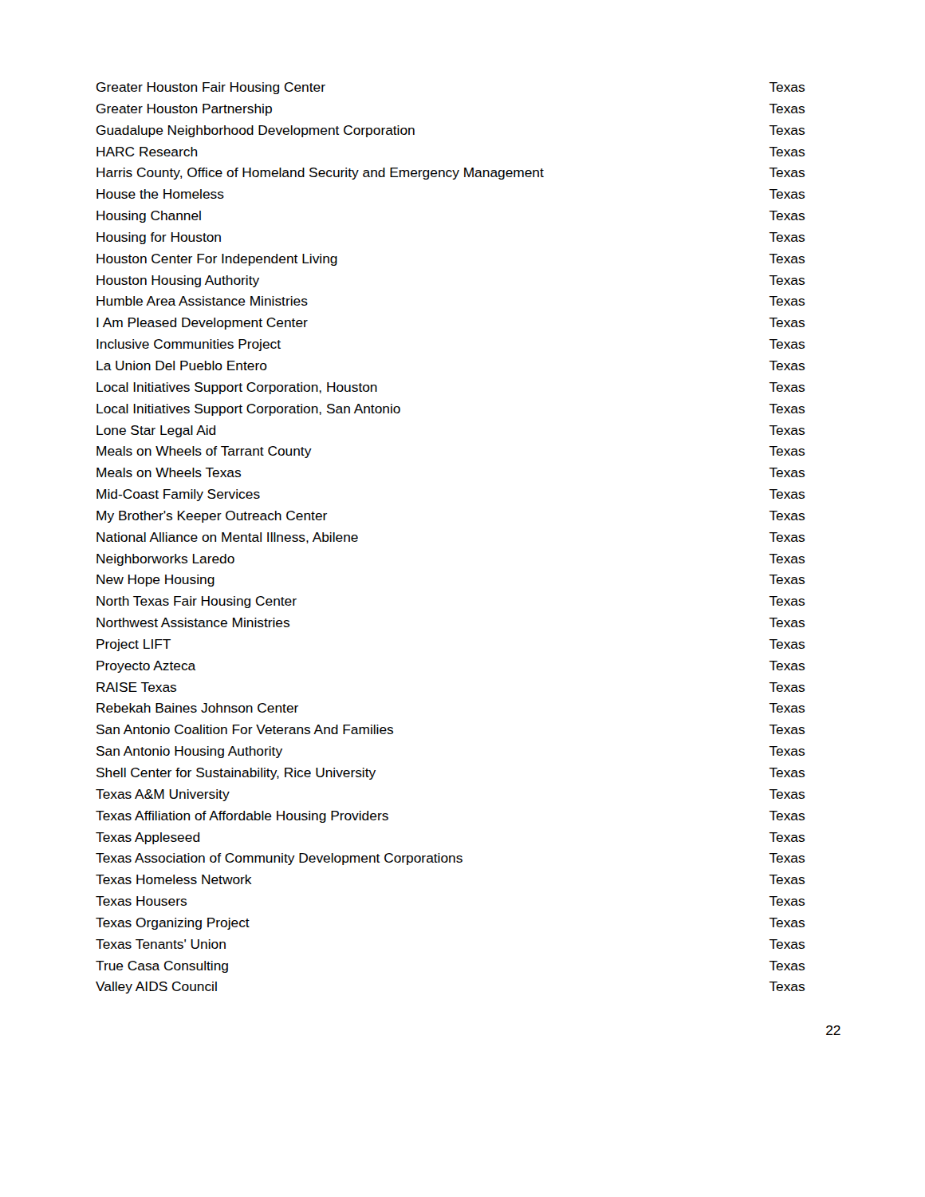| Greater Houston Fair Housing Center | Texas |
| Greater Houston Partnership | Texas |
| Guadalupe Neighborhood Development Corporation | Texas |
| HARC Research | Texas |
| Harris County, Office of Homeland Security and Emergency Management | Texas |
| House the Homeless | Texas |
| Housing Channel | Texas |
| Housing for Houston | Texas |
| Houston Center For Independent Living | Texas |
| Houston Housing Authority | Texas |
| Humble Area Assistance Ministries | Texas |
| I Am Pleased Development Center | Texas |
| Inclusive Communities Project | Texas |
| La Union Del Pueblo Entero | Texas |
| Local Initiatives Support Corporation, Houston | Texas |
| Local Initiatives Support Corporation, San Antonio | Texas |
| Lone Star Legal Aid | Texas |
| Meals on Wheels of Tarrant County | Texas |
| Meals on Wheels Texas | Texas |
| Mid-Coast Family Services | Texas |
| My Brother's Keeper Outreach Center | Texas |
| National Alliance on Mental Illness, Abilene | Texas |
| Neighborworks Laredo | Texas |
| New Hope Housing | Texas |
| North Texas Fair Housing Center | Texas |
| Northwest Assistance Ministries | Texas |
| Project LIFT | Texas |
| Proyecto Azteca | Texas |
| RAISE Texas | Texas |
| Rebekah Baines Johnson Center | Texas |
| San Antonio Coalition For Veterans And Families | Texas |
| San Antonio Housing Authority | Texas |
| Shell Center for Sustainability, Rice University | Texas |
| Texas A&M University | Texas |
| Texas Affiliation of Affordable Housing Providers | Texas |
| Texas Appleseed | Texas |
| Texas Association of Community Development Corporations | Texas |
| Texas Homeless Network | Texas |
| Texas Housers | Texas |
| Texas Organizing Project | Texas |
| Texas Tenants' Union | Texas |
| True Casa Consulting | Texas |
| Valley AIDS Council | Texas |
22